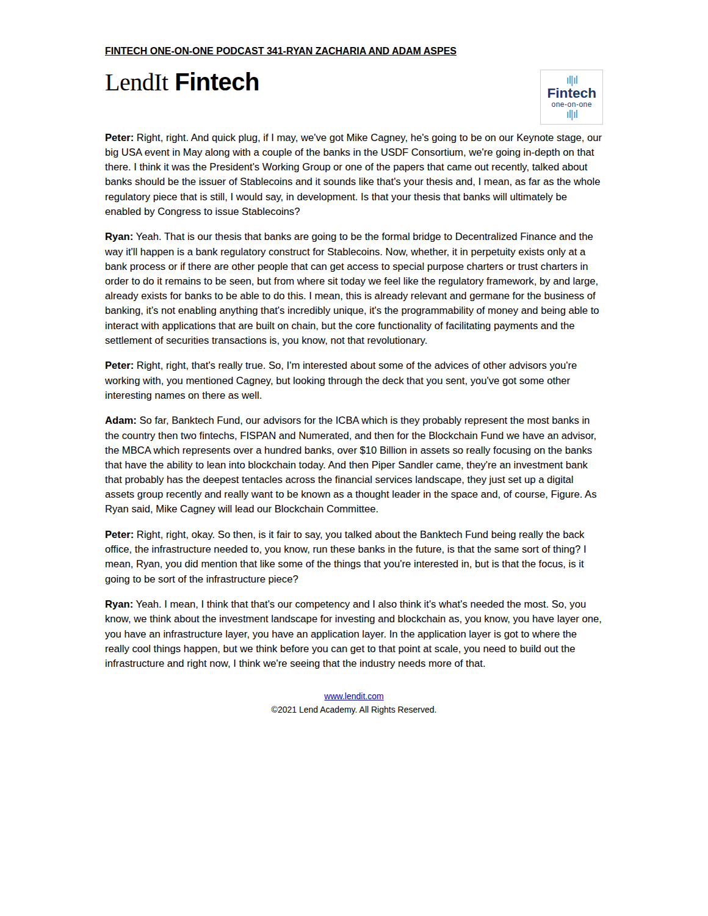FINTECH ONE-ON-ONE PODCAST 341-RYAN ZACHARIA AND ADAM ASPES
LendIt Fintech
ıl|ıl Fintech one-on-one ıl|ıl
Peter: Right, right. And quick plug, if I may, we've got Mike Cagney, he's going to be on our Keynote stage, our big USA event in May along with a couple of the banks in the USDF Consortium, we're going in-depth on that there. I think it was the President's Working Group or one of the papers that came out recently, talked about banks should be the issuer of Stablecoins and it sounds like that's your thesis and, I mean, as far as the whole regulatory piece that is still, I would say, in development. Is that your thesis that banks will ultimately be enabled by Congress to issue Stablecoins?
Ryan: Yeah. That is our thesis that banks are going to be the formal bridge to Decentralized Finance and the way it'll happen is a bank regulatory construct for Stablecoins. Now, whether, it in perpetuity exists only at a bank process or if there are other people that can get access to special purpose charters or trust charters in order to do it remains to be seen, but from where sit today we feel like the regulatory framework, by and large, already exists for banks to be able to do this. I mean, this is already relevant and germane for the business of banking, it's not enabling anything that's incredibly unique, it's the programmability of money and being able to interact with applications that are built on chain, but the core functionality of facilitating payments and the settlement of securities transactions is, you know, not that revolutionary.
Peter: Right, right, that's really true. So, I'm interested about some of the advices of other advisors you're working with, you mentioned Cagney, but looking through the deck that you sent, you've got some other interesting names on there as well.
Adam: So far, Banktech Fund, our advisors for the ICBA which is they probably represent the most banks in the country then two fintechs, FISPAN and Numerated, and then for the Blockchain Fund we have an advisor, the MBCA which represents over a hundred banks, over $10 Billion in assets so really focusing on the banks that have the ability to lean into blockchain today. And then Piper Sandler came, they're an investment bank that probably has the deepest tentacles across the financial services landscape, they just set up a digital assets group recently and really want to be known as a thought leader in the space and, of course, Figure. As Ryan said, Mike Cagney will lead our Blockchain Committee.
Peter: Right, right, okay. So then, is it fair to say, you talked about the Banktech Fund being really the back office, the infrastructure needed to, you know, run these banks in the future, is that the same sort of thing? I mean, Ryan, you did mention that like some of the things that you're interested in, but is that the focus, is it going to be sort of the infrastructure piece?
Ryan: Yeah. I mean, I think that that's our competency and I also think it's what's needed the most. So, you know, we think about the investment landscape for investing and blockchain as, you know, you have layer one, you have an infrastructure layer, you have an application layer. In the application layer is got to where the really cool things happen, but we think before you can get to that point at scale, you need to build out the infrastructure and right now, I think we're seeing that the industry needs more of that.
www.lendit.com
©2021 Lend Academy. All Rights Reserved.